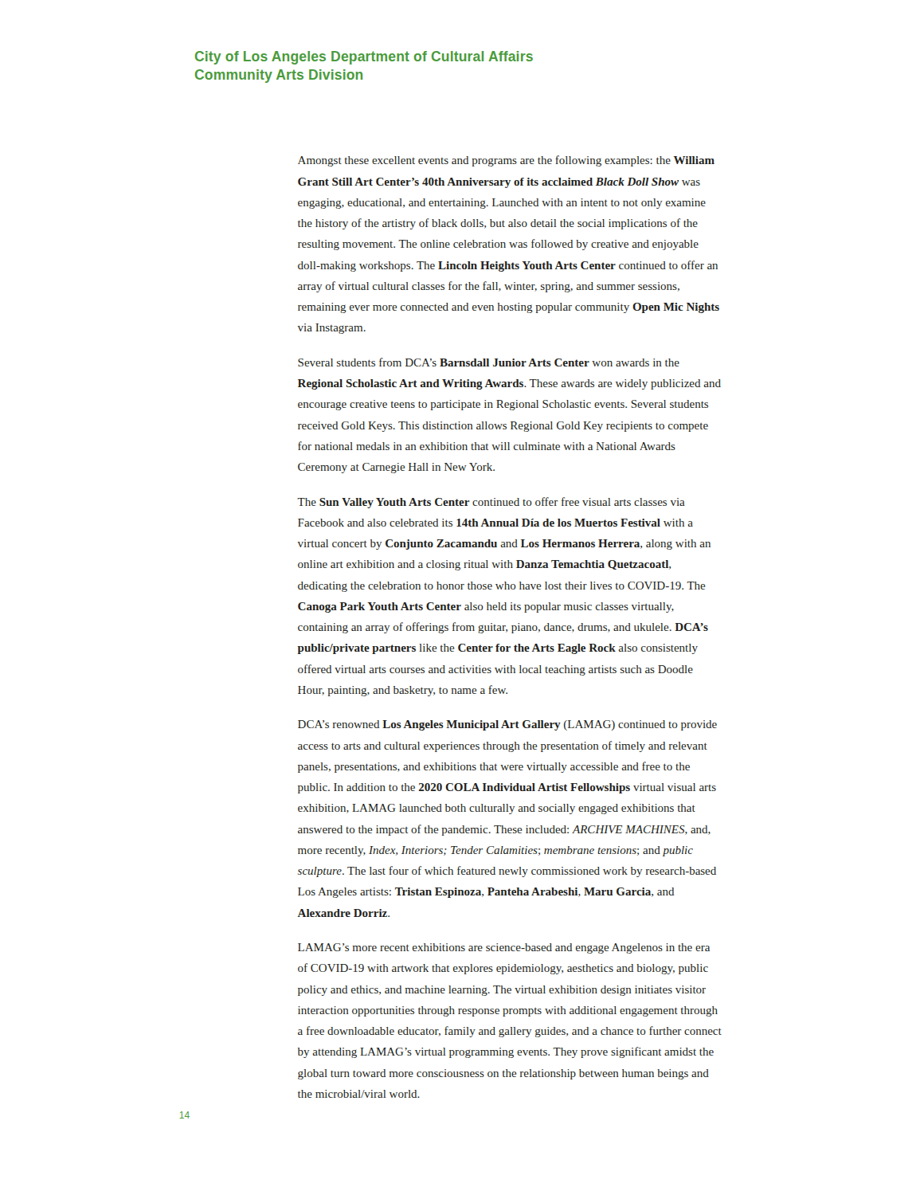City of Los Angeles Department of Cultural Affairs Community Arts Division
Amongst these excellent events and programs are the following examples: the William Grant Still Art Center’s 40th Anniversary of its acclaimed Black Doll Show was engaging, educational, and entertaining. Launched with an intent to not only examine the history of the artistry of black dolls, but also detail the social implications of the resulting movement. The online celebration was followed by creative and enjoyable doll-making workshops. The Lincoln Heights Youth Arts Center continued to offer an array of virtual cultural classes for the fall, winter, spring, and summer sessions, remaining ever more connected and even hosting popular community Open Mic Nights via Instagram.
Several students from DCA’s Barnsdall Junior Arts Center won awards in the Regional Scholastic Art and Writing Awards. These awards are widely publicized and encourage creative teens to participate in Regional Scholastic events. Several students received Gold Keys. This distinction allows Regional Gold Key recipients to compete for national medals in an exhibition that will culminate with a National Awards Ceremony at Carnegie Hall in New York.
The Sun Valley Youth Arts Center continued to offer free visual arts classes via Facebook and also celebrated its 14th Annual Día de los Muertos Festival with a virtual concert by Conjunto Zacamandu and Los Hermanos Herrera, along with an online art exhibition and a closing ritual with Danza Temachtia Quetzacoatl, dedicating the celebration to honor those who have lost their lives to COVID-19. The Canoga Park Youth Arts Center also held its popular music classes virtually, containing an array of offerings from guitar, piano, dance, drums, and ukulele. DCA’s public/private partners like the Center for the Arts Eagle Rock also consistently offered virtual arts courses and activities with local teaching artists such as Doodle Hour, painting, and basketry, to name a few.
DCA’s renowned Los Angeles Municipal Art Gallery (LAMAG) continued to provide access to arts and cultural experiences through the presentation of timely and relevant panels, presentations, and exhibitions that were virtually accessible and free to the public. In addition to the 2020 COLA Individual Artist Fellowships virtual visual arts exhibition, LAMAG launched both culturally and socially engaged exhibitions that answered to the impact of the pandemic. These included: ARCHIVE MACHINES, and, more recently, Index, Interiors; Tender Calamities; membrane tensions; and public sculpture. The last four of which featured newly commissioned work by research-based Los Angeles artists: Tristan Espinoza, Panteha Arabeshi, Maru Garcia, and Alexandre Dorriz.
LAMAG’s more recent exhibitions are science-based and engage Angelenos in the era of COVID-19 with artwork that explores epidemiology, aesthetics and biology, public policy and ethics, and machine learning. The virtual exhibition design initiates visitor interaction opportunities through response prompts with additional engagement through a free downloadable educator, family and gallery guides, and a chance to further connect by attending LAMAG’s virtual programming events. They prove significant amidst the global turn toward more consciousness on the relationship between human beings and the microbial/viral world.
14